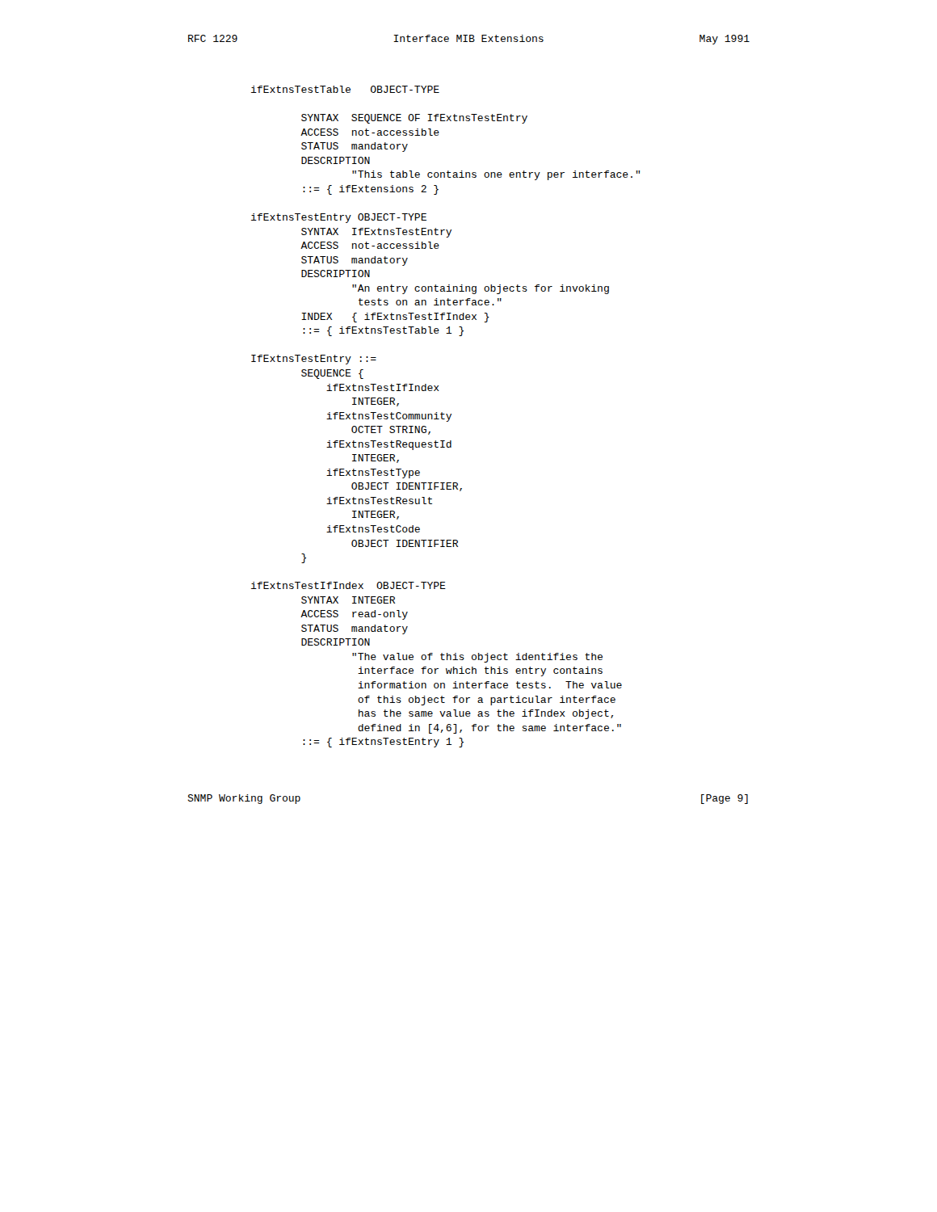RFC 1229 Interface MIB Extensions May 1991
          ifExtnsTestTable   OBJECT-TYPE

                  SYNTAX  SEQUENCE OF IfExtnsTestEntry
                  ACCESS  not-accessible
                  STATUS  mandatory
                  DESCRIPTION
                          "This table contains one entry per interface."
                  ::= { ifExtensions 2 }

          ifExtnsTestEntry OBJECT-TYPE
                  SYNTAX  IfExtnsTestEntry
                  ACCESS  not-accessible
                  STATUS  mandatory
                  DESCRIPTION
                          "An entry containing objects for invoking
                           tests on an interface."
                  INDEX   { ifExtnsTestIfIndex }
                  ::= { ifExtnsTestTable 1 }

          IfExtnsTestEntry ::=
                  SEQUENCE {
                      ifExtnsTestIfIndex
                          INTEGER,
                      ifExtnsTestCommunity
                          OCTET STRING,
                      ifExtnsTestRequestId
                          INTEGER,
                      ifExtnsTestType
                          OBJECT IDENTIFIER,
                      ifExtnsTestResult
                          INTEGER,
                      ifExtnsTestCode
                          OBJECT IDENTIFIER
                  }

          ifExtnsTestIfIndex  OBJECT-TYPE
                  SYNTAX  INTEGER
                  ACCESS  read-only
                  STATUS  mandatory
                  DESCRIPTION
                          "The value of this object identifies the
                           interface for which this entry contains
                           information on interface tests.  The value
                           of this object for a particular interface
                           has the same value as the ifIndex object,
                           defined in [4,6], for the same interface."
                  ::= { ifExtnsTestEntry 1 }
SNMP Working Group [Page 9]